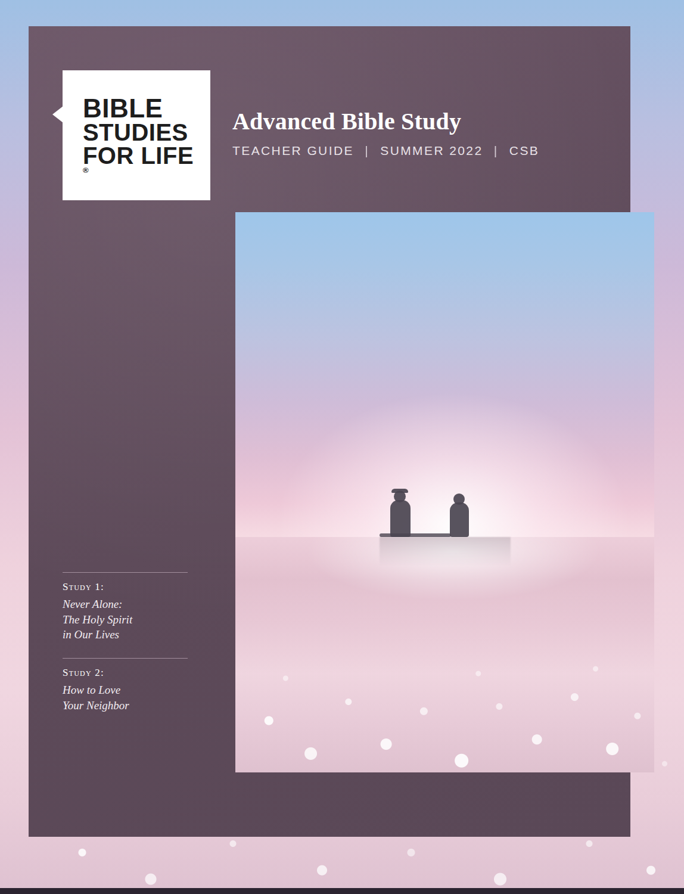BIBLE STUDIES FOR LIFE®
Advanced Bible Study
TEACHER GUIDE | SUMMER 2022 | CSB
Study 1:
Never Alone:
The Holy Spirit
in Our Lives
Study 2:
How to Love
Your Neighbor
Cover of Bible Studies for Life, Advanced Bible Study Teacher Guide, Summer 2022, Christian Standard Bible edition. Study 1: Never Alone: The Holy Spirit in Our Lives. Study 2: How to Love Your Neighbor.